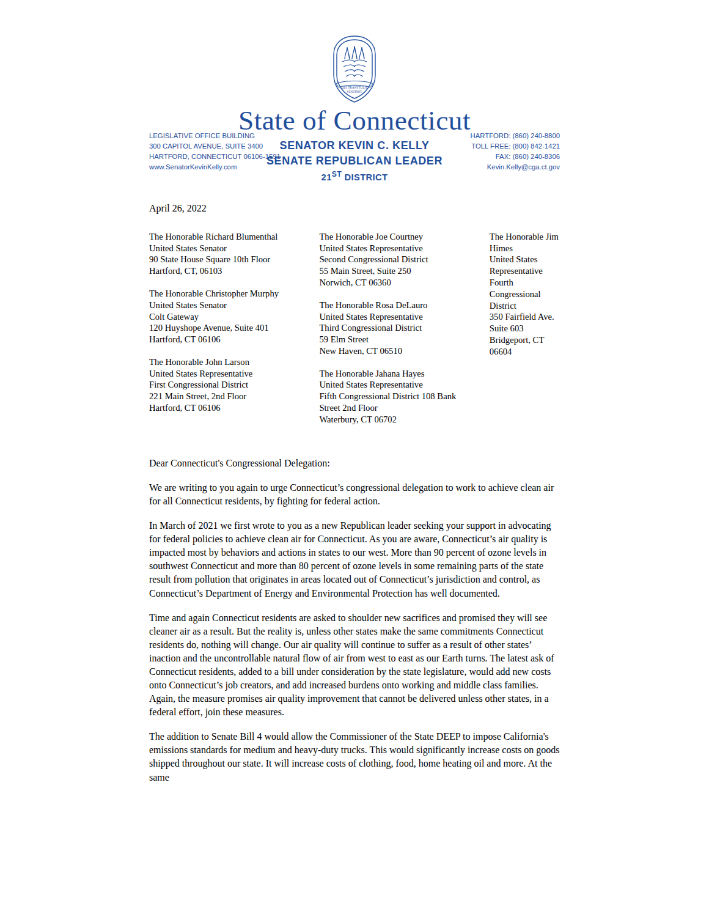QUI TRANSTULIT SUSTINET
State of Connecticut
SENATOR KEVIN C. KELLY
SENATE REPUBLICAN LEADER
21ST DISTRICT
LEGISLATIVE OFFICE BUILDING
300 CAPITOL AVENUE, SUITE 3400
HARTFORD, CONNECTICUT 06106-1591
www.SenatorKevinKelly.com
HARTFORD: (860) 240-8800
TOLL FREE: (800) 842-1421
FAX: (860) 240-8306
Kevin.Kelly@cga.ct.gov
April 26, 2022
The Honorable Richard Blumenthal
United States Senator
90 State House Square 10th Floor
Hartford, CT, 06103
The Honorable Christopher Murphy
United States Senator
Colt Gateway
120 Huyshope Avenue, Suite 401
Hartford, CT 06106
The Honorable John Larson
United States Representative
First Congressional District
221 Main Street, 2nd Floor
Hartford, CT 06106
The Honorable Joe Courtney
United States Representative
Second Congressional District
55 Main Street, Suite 250
Norwich, CT 06360
The Honorable Rosa DeLauro
United States Representative
Third Congressional District
59 Elm Street
New Haven, CT 06510
The Honorable Jahana Hayes
United States Representative
Fifth Congressional District 108 Bank
Street 2nd Floor
Waterbury, CT 06702
The Honorable Jim Himes
United States Representative
Fourth Congressional District
350 Fairfield Ave. Suite 603
Bridgeport, CT 06604
Dear Connecticut's Congressional Delegation:
We are writing to you again to urge Connecticut’s congressional delegation to work to achieve clean air for all Connecticut residents, by fighting for federal action.
In March of 2021 we first wrote to you as a new Republican leader seeking your support in advocating for federal policies to achieve clean air for Connecticut. As you are aware, Connecticut’s air quality is impacted most by behaviors and actions in states to our west. More than 90 percent of ozone levels in southwest Connecticut and more than 80 percent of ozone levels in some remaining parts of the state result from pollution that originates in areas located out of Connecticut’s jurisdiction and control, as Connecticut’s Department of Energy and Environmental Protection has well documented.
Time and again Connecticut residents are asked to shoulder new sacrifices and promised they will see cleaner air as a result. But the reality is, unless other states make the same commitments Connecticut residents do, nothing will change. Our air quality will continue to suffer as a result of other states’ inaction and the uncontrollable natural flow of air from west to east as our Earth turns. The latest ask of Connecticut residents, added to a bill under consideration by the state legislature, would add new costs onto Connecticut’s job creators, and add increased burdens onto working and middle class families. Again, the measure promises air quality improvement that cannot be delivered unless other states, in a federal effort, join these measures.
The addition to Senate Bill 4 would allow the Commissioner of the State DEEP to impose California's emissions standards for medium and heavy-duty trucks. This would significantly increase costs on goods shipped throughout our state. It will increase costs of clothing, food, home heating oil and more. At the same